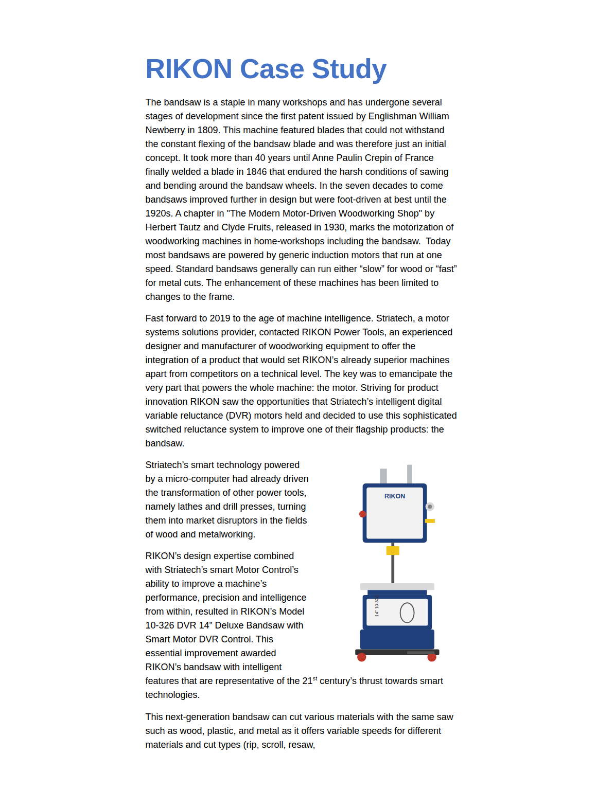RIKON Case Study
The bandsaw is a staple in many workshops and has undergone several stages of development since the first patent issued by Englishman William Newberry in 1809. This machine featured blades that could not withstand the constant flexing of the bandsaw blade and was therefore just an initial concept. It took more than 40 years until Anne Paulin Crepin of France finally welded a blade in 1846 that endured the harsh conditions of sawing and bending around the bandsaw wheels. In the seven decades to come bandsaws improved further in design but were foot-driven at best until the 1920s. A chapter in "The Modern Motor-Driven Woodworking Shop" by Herbert Tautz and Clyde Fruits, released in 1930, marks the motorization of woodworking machines in home-workshops including the bandsaw. Today most bandsaws are powered by generic induction motors that run at one speed. Standard bandsaws generally can run either “slow” for wood or “fast” for metal cuts. The enhancement of these machines has been limited to changes to the frame.
Fast forward to 2019 to the age of machine intelligence. Striatech, a motor systems solutions provider, contacted RIKON Power Tools, an experienced designer and manufacturer of woodworking equipment to offer the integration of a product that would set RIKON’s already superior machines apart from competitors on a technical level. The key was to emancipate the very part that powers the whole machine: the motor. Striving for product innovation RIKON saw the opportunities that Striatech’s intelligent digital variable reluctance (DVR) motors held and decided to use this sophisticated switched reluctance system to improve one of their flagship products: the bandsaw.
Striatech’s smart technology powered by a micro-computer had already driven the transformation of other power tools, namely lathes and drill presses, turning them into market disruptors in the fields of wood and metalworking.
RIKON’s design expertise combined with Striatech’s smart Motor Control’s ability to improve a machine’s performance, precision and intelligence from within, resulted in RIKON’s Model 10-326 DVR 14” Deluxe Bandsaw with Smart Motor DVR Control. This essential improvement awarded RIKON’s bandsaw with intelligent features that are representative of the 21st century’s thrust towards smart technologies.
This next-generation bandsaw can cut various materials with the same saw such as wood, plastic, and metal as it offers variable speeds for different materials and cut types (rip, scroll, resaw,